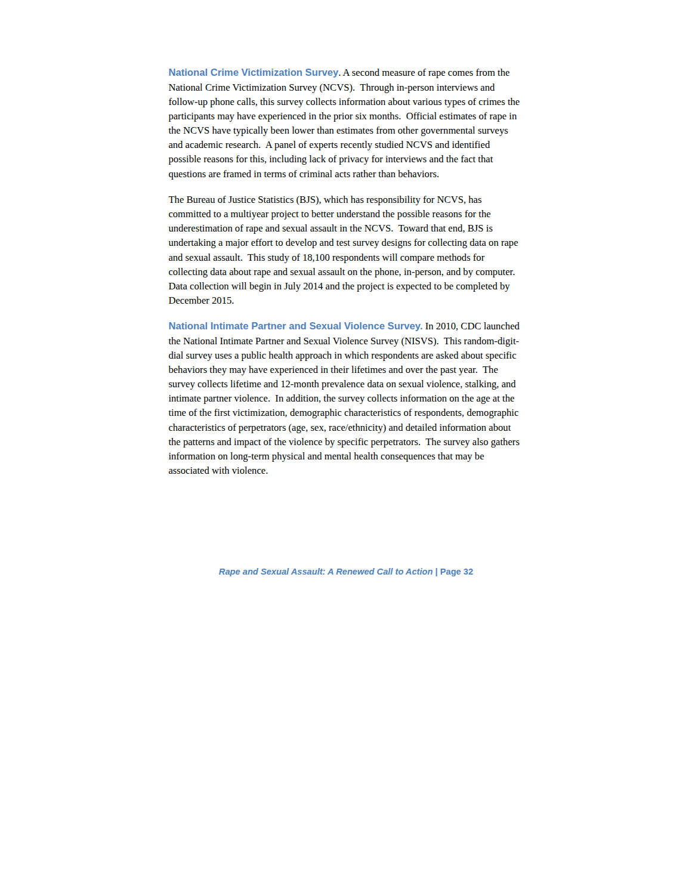National Crime Victimization Survey. A second measure of rape comes from the National Crime Victimization Survey (NCVS). Through in-person interviews and follow-up phone calls, this survey collects information about various types of crimes the participants may have experienced in the prior six months. Official estimates of rape in the NCVS have typically been lower than estimates from other governmental surveys and academic research. A panel of experts recently studied NCVS and identified possible reasons for this, including lack of privacy for interviews and the fact that questions are framed in terms of criminal acts rather than behaviors.
The Bureau of Justice Statistics (BJS), which has responsibility for NCVS, has committed to a multiyear project to better understand the possible reasons for the underestimation of rape and sexual assault in the NCVS. Toward that end, BJS is undertaking a major effort to develop and test survey designs for collecting data on rape and sexual assault. This study of 18,100 respondents will compare methods for collecting data about rape and sexual assault on the phone, in-person, and by computer. Data collection will begin in July 2014 and the project is expected to be completed by December 2015.
National Intimate Partner and Sexual Violence Survey. In 2010, CDC launched the National Intimate Partner and Sexual Violence Survey (NISVS). This random-digit-dial survey uses a public health approach in which respondents are asked about specific behaviors they may have experienced in their lifetimes and over the past year. The survey collects lifetime and 12-month prevalence data on sexual violence, stalking, and intimate partner violence. In addition, the survey collects information on the age at the time of the first victimization, demographic characteristics of respondents, demographic characteristics of perpetrators (age, sex, race/ethnicity) and detailed information about the patterns and impact of the violence by specific perpetrators. The survey also gathers information on long-term physical and mental health consequences that may be associated with violence.
Rape and Sexual Assault: A Renewed Call to Action | Page 32